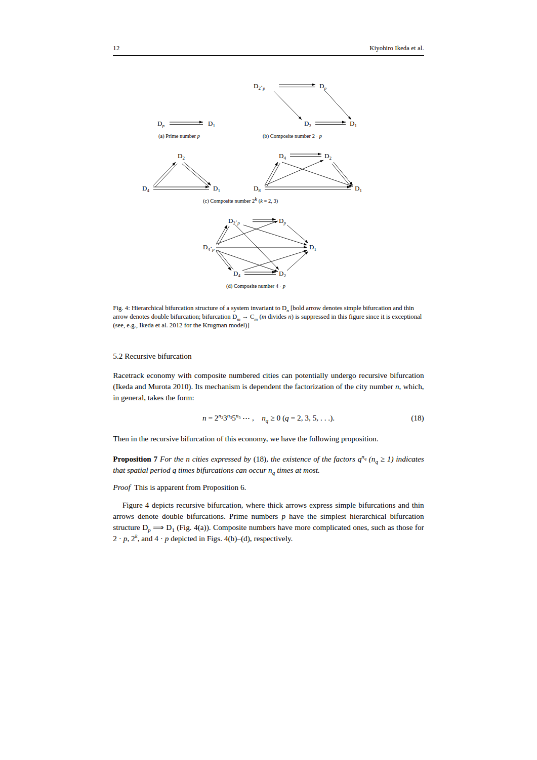12 Kiyohiro Ikeda et al.
Dp D1 (a) Prime number p D2·p Dp D2 D1 (b) Composite number 2 · p D2 D4 D1 D4 D2 D8 D1 (c) Composite number 2k (k = 2, 3) D2·p Dp D4·p D1 D4 D2 (d) Composite number 4 · p
Fig. 4: Hierarchical bifurcation structure of a system invariant to Dn [bold arrow denotes simple bifurcation and thin arrow denotes double bifurcation; bifurcation Dm → Cm (m divides n) is suppressed in this figure since it is exceptional (see, e.g., Ikeda et al. 2012 for the Krugman model)]
5.2 Recursive bifurcation
Racetrack economy with composite numbered cities can potentially undergo recursive bifurcation (Ikeda and Murota 2010). Its mechanism is dependent the factorization of the city number n, which, in general, takes the form:
n = 2n23n35n5 ⋯ , nq ≥ 0 (q = 2, 3, 5, . . .).
(18)
Then in the recursive bifurcation of this economy, we have the following proposition.
Proposition 7 For the n cities expressed by (18), the existence of the factors qnq (nq ≥ 1) indicates that spatial period q times bifurcations can occur nq times at most.
Proof This is apparent from Proposition 6.
Figure 4 depicts recursive bifurcation, where thick arrows express simple bifurcations and thin arrows denote double bifurcations. Prime numbers p have the simplest hierarchical bifurcation structure Dp ⟹ D1 (Fig. 4(a)). Composite numbers have more complicated ones, such as those for 2 · p, 2k, and 4 · p depicted in Figs. 4(b)–(d), respectively.